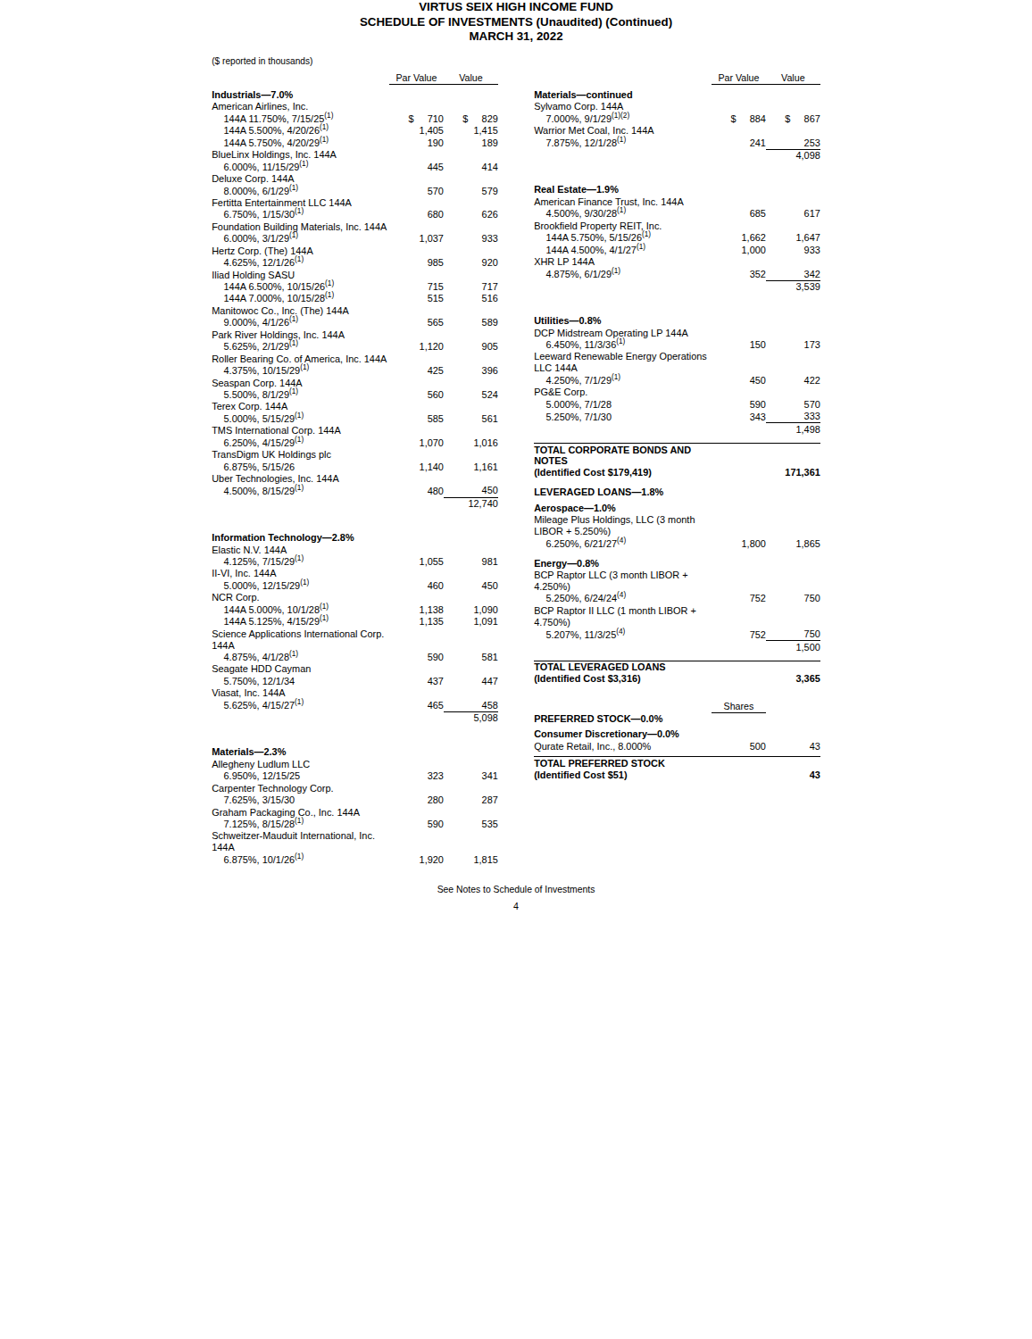VIRTUS SEIX HIGH INCOME FUND
SCHEDULE OF INVESTMENTS (Unaudited) (Continued)
MARCH 31, 2022
($ reported in thousands)
| | Par Value | Value |
| --- | --- | --- |
| Industrials—7.0% | | |
| American Airlines, Inc. | | |
| 144A 11.750%, 7/15/25 (1) | $ 710 | $ 829 |
| 144A 5.500%, 4/20/26 (1) | 1,405 | 1,415 |
| 144A 5.750%, 4/20/29 (1) | 190 | 189 |
| BlueLinx Holdings, Inc. 144A | | |
| 6.000%, 11/15/29 (1) | 445 | 414 |
| Deluxe Corp. 144A | | |
| 8.000%, 6/1/29 (1) | 570 | 579 |
| Fertitta Entertainment LLC 144A | | |
| 6.750%, 1/15/30 (1) | 680 | 626 |
| Foundation Building Materials, Inc. 144A | | |
| 6.000%, 3/1/29 (1) | 1,037 | 933 |
| Hertz Corp. (The) 144A | | |
| 4.625%, 12/1/26 (1) | 985 | 920 |
| Iliad Holding SASU | | |
| 144A 6.500%, 10/15/26 (1) | 715 | 717 |
| 144A 7.000%, 10/15/28 (1) | 515 | 516 |
| Manitowoc Co., Inc. (The) 144A | | |
| 9.000%, 4/1/26 (1) | 565 | 589 |
| Park River Holdings, Inc. 144A | | |
| 5.625%, 2/1/29 (1) | 1,120 | 905 |
| Roller Bearing Co. of America, Inc. 144A | | |
| 4.375%, 10/15/29 (1) | 425 | 396 |
| Seaspan Corp. 144A | | |
| 5.500%, 8/1/29 (1) | 560 | 524 |
| Terex Corp. 144A | | |
| 5.000%, 5/15/29 (1) | 585 | 561 |
| TMS International Corp. 144A | | |
| 6.250%, 4/15/29 (1) | 1,070 | 1,016 |
| TransDigm UK Holdings plc | | |
| 6.875%, 5/15/26 | 1,140 | 1,161 |
| Uber Technologies, Inc. 144A | | |
| 4.500%, 8/15/29 (1) | 480 | 450 |
| | | 12,740 |
| Information Technology—2.8% | | |
| Elastic N.V. 144A | | |
| 4.125%, 7/15/29 (1) | 1,055 | 981 |
| II-VI, Inc. 144A | | |
| 5.000%, 12/15/29 (1) | 460 | 450 |
| NCR Corp. | | |
| 144A 5.000%, 10/1/28 (1) | 1,138 | 1,090 |
| 144A 5.125%, 4/15/29 (1) | 1,135 | 1,091 |
| Science Applications International Corp. 144A | | |
| 4.875%, 4/1/28 (1) | 590 | 581 |
| Seagate HDD Cayman | | |
| 5.750%, 12/1/34 | 437 | 447 |
| Viasat, Inc. 144A | | |
| 5.625%, 4/15/27 (1) | 465 | 458 |
| | | 5,098 |
| Materials—2.3% | | |
| Allegheny Ludlum LLC | | |
| 6.950%, 12/15/25 | 323 | 341 |
| Carpenter Technology Corp. | | |
| 7.625%, 3/15/30 | 280 | 287 |
| Graham Packaging Co., Inc. 144A | | |
| 7.125%, 8/15/28 (1) | 590 | 535 |
| Schweitzer-Mauduit International, Inc. 144A | | |
| 6.875%, 10/1/26 (1) | 1,920 | 1,815 |
| | Par Value | Value |
| --- | --- | --- |
| Materials—continued | | |
| Sylvamo Corp. 144A | | |
| 7.000%, 9/1/29 (1)(2) | $ 884 | $ 867 |
| Warrior Met Coal, Inc. 144A | | |
| 7.875%, 12/1/28 (1) | 241 | 253 |
| | | 4,098 |
| Real Estate—1.9% | | |
| American Finance Trust, Inc. 144A | | |
| 4.500%, 9/30/28 (1) | 685 | 617 |
| Brookfield Property REIT, Inc. | | |
| 144A 5.750%, 5/15/26 (1) | 1,662 | 1,647 |
| 144A 4.500%, 4/1/27 (1) | 1,000 | 933 |
| XHR LP 144A | | |
| 4.875%, 6/1/29 (1) | 352 | 342 |
| | | 3,539 |
| Utilities—0.8% | | |
| DCP Midstream Operating LP 144A | | |
| 6.450%, 11/3/36 (1) | 150 | 173 |
| Leeward Renewable Energy Operations LLC 144A | | |
| 4.250%, 7/1/29 (1) | 450 | 422 |
| PG&E Corp. | | |
| 5.000%, 7/1/28 | 590 | 570 |
| 5.250%, 7/1/30 | 343 | 333 |
| | | 1,498 |
| TOTAL CORPORATE BONDS AND NOTES (Identified Cost $179,419) | | 171,361 |
| LEVERAGED LOANS—1.8% | | |
| Aerospace—1.0% | | |
| Mileage Plus Holdings, LLC (3 month LIBOR + 5.250%) | | |
| 6.250%, 6/21/27 (4) | 1,800 | 1,865 |
| Energy—0.8% | | |
| BCP Raptor LLC (3 month LIBOR + 4.250%) | | |
| 5.250%, 6/24/24 (4) | 752 | 750 |
| BCP Raptor II LLC (1 month LIBOR + 4.750%) | | |
| 5.207%, 11/3/25 (4) | 752 | 750 |
| | | 1,500 |
| TOTAL LEVERAGED LOANS (Identified Cost $3,316) | | 3,365 |
| | Shares | |
| PREFERRED STOCK—0.0% | | |
| Consumer Discretionary—0.0% | | |
| Qurate Retail, Inc., 8.000% | 500 | 43 |
| TOTAL PREFERRED STOCK (Identified Cost $51) | | 43 |
See Notes to Schedule of Investments
4